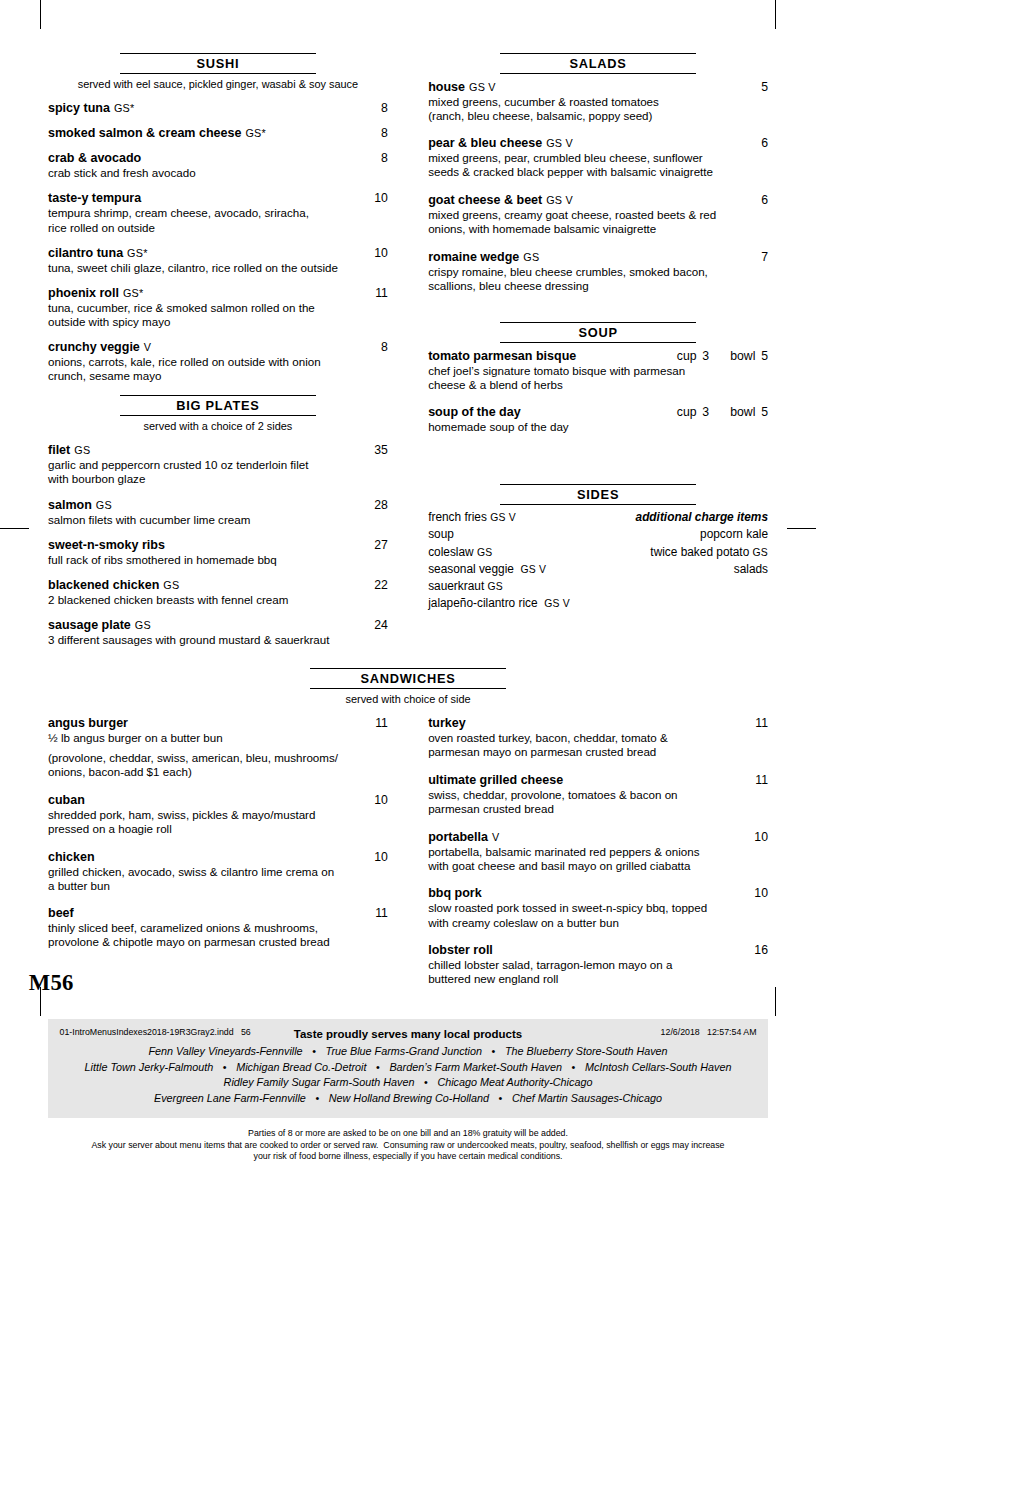Sushi
served with eel sauce, pickled ginger, wasabi & soy sauce
spicy tuna GS*8
smoked salmon & cream cheese GS*8
crab & avocado 8
crab stick and fresh avocado
taste-y tempura 10
tempura shrimp, cream cheese, avocado, sriracha,
rice rolled on outside
cilantro tuna GS*10
tuna, sweet chili glaze, cilantro, rice rolled on the outside
phoenix roll GS*11
tuna, cucumber, rice & smoked salmon rolled on the
outside with spicy mayo
crunchy veggie V 8
onions, carrots, kale, rice rolled on outside with onion
crunch, sesame mayo
Big Plates
served with a choice of 2 sides
filet GS 35
garlic and peppercorn crusted 10 oz tenderloin filet
with bourbon glaze
salmon GS 28
salmon filets with cucumber lime cream
sweet-n-smoky ribs 27
full rack of ribs smothered in homemade bbq
blackened chicken GS 22
2 blackened chicken breasts with fennel cream
sausage plate GS 24
3 different sausages with ground mustard & sauerkraut
Salads
house GS V 5
mixed greens, cucumber & roasted tomatoes
(ranch, bleu cheese, balsamic, poppy seed)
pear & bleu cheese GS V 6
mixed greens, pear, crumbled bleu cheese, sunflower
seeds & cracked black pepper with balsamic vinaigrette
goat cheese & beet GS V 6
mixed greens, creamy goat cheese, roasted beets & red
onions, with homemade balsamic vinaigrette
romaine wedge GS 7
crispy romaine, bleu cheese crumbles, smoked bacon,
scallions, bleu cheese dressing
Soup
tomato parmesan bisque cup 3 bowl 5
chef joel’s signature tomato bisque with parmesan
cheese & a blend of herbs
soup of the day cup 3 bowl 5
homemade soup of the day
Sides
french fries GS V
soup
coleslaw GS
seasonal veggie GS V
sauerkraut GS
jalapeño-cilantro rice GS V
additional charge items
popcorn kale
twice baked potato GS
salads
Sandwiches
served with choice of side
angus burger 11
½ lb angus burger on a butter bun
(provolone, cheddar, swiss, american, bleu, mushrooms/
onions, bacon-add $1 each)
cuban 10
shredded pork, ham, swiss, pickles & mayo/mustard
pressed on a hoagie roll
chicken 10
grilled chicken, avocado, swiss & cilantro lime crema on
a butter bun
beef 11
thinly sliced beef, caramelized onions & mushrooms,
provolone & chipotle mayo on parmesan crusted bread
turkey 11
oven roasted turkey, bacon, cheddar, tomato &
parmesan mayo on parmesan crusted bread
ultimate grilled cheese 11
swiss, cheddar, provolone, tomatoes & bacon on
parmesan crusted bread
portabella V 10
portabella, balsamic marinated red peppers & onions
with goat cheese and basil mayo on grilled ciabatta
bbq pork 10
slow roasted pork tossed in sweet-n-spicy bbq, topped
with creamy coleslaw on a butter bun
lobster roll 16
chilled lobster salad, tarragon-lemon mayo on a
buttered new england roll
Taste proudly serves many local products
Fenn Valley Vineyards-Fennville•True Blue Farms-Grand Junction•The Blueberry Store-South Haven
Little Town Jerky-Falmouth•Michigan Bread Co.-Detroit•Barden’s Farm Market-South Haven•McIntosh Cellars-South Haven
Ridley Family Sugar Farm-South Haven•Chicago Meat Authority-Chicago
Evergreen Lane Farm-Fennville•New Holland Brewing Co-Holland•Chef Martin Sausages-Chicago
Parties of 8 or more are asked to be on one bill and an 18% gratuity will be added.
Ask your server about menu items that are cooked to order or served raw. Consuming raw or undercooked meats, poultry, seafood, shellfish or eggs may increase
your risk of food borne illness, especially if you have certain medical conditions.
M56
01-IntroMenusIndexes2018-19R3Gray2.indd 56 12/6/2018 12:57:54 AM